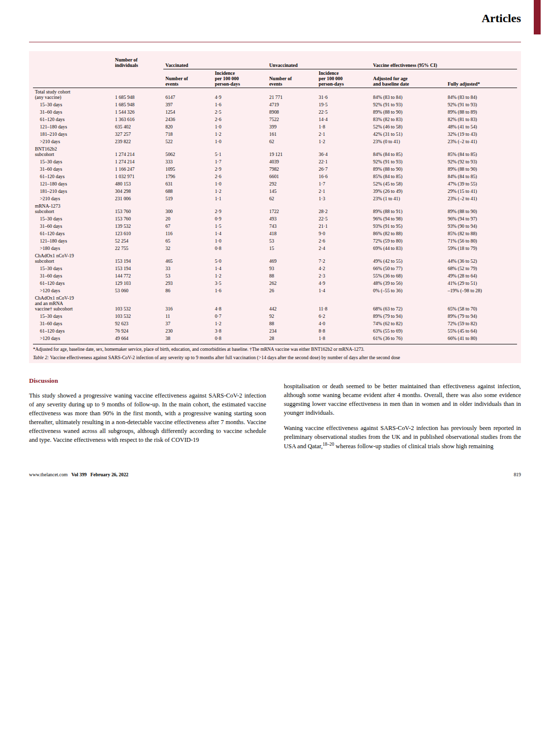Articles
| | Number of individuals | Vaccinated | Unvaccinated | Vaccine effectiveness (95% CI) |
| --- | --- | --- | --- | --- |
| | | Number of events | Incidence per 100 000 person-days | Number of events | Incidence per 100 000 person-days | Adjusted for age and baseline date | Fully adjusted* |
| Total study cohort (any vaccine) | 1 685 948 | 6147 | 4·9 | 21 771 | 31·6 | 84% (83 to 84) | 84% (83 to 84) |
| 15–30 days | 1 685 948 | 397 | 1·6 | 4719 | 19·5 | 92% (91 to 93) | 92% (91 to 93) |
| 31–60 days | 1 544 326 | 1254 | 2·5 | 8908 | 22·5 | 89% (88 to 90) | 89% (88 to 89) |
| 61–120 days | 1 363 616 | 2436 | 2·6 | 7522 | 14·4 | 83% (82 to 83) | 82% (81 to 83) |
| 121–180 days | 635 402 | 820 | 1·0 | 399 | 1·8 | 52% (46 to 58) | 48% (41 to 54) |
| 181–210 days | 327 257 | 718 | 1·2 | 161 | 2·1 | 42% (31 to 51) | 32% (19 to 43) |
| >210 days | 239 822 | 522 | 1·0 | 62 | 1·2 | 23% (0 to 41) | 23% (–2 to 41) |
| BNT162b2 subcohort | 1 274 214 | 5062 | 5·1 | 19 121 | 36·4 | 84% (84 to 85) | 85% (84 to 85) |
| 15–30 days | 1 274 214 | 333 | 1·7 | 4039 | 22·1 | 92% (91 to 93) | 92% (92 to 93) |
| 31–60 days | 1 166 247 | 1095 | 2·9 | 7982 | 26·7 | 89% (88 to 90) | 89% (88 to 90) |
| 61–120 days | 1 032 971 | 1796 | 2·6 | 6601 | 16·6 | 85% (84 to 85) | 84% (84 to 85) |
| 121–180 days | 480 153 | 631 | 1·0 | 292 | 1·7 | 52% (45 to 58) | 47% (39 to 55) |
| 181–210 days | 304 298 | 688 | 1·2 | 145 | 2·1 | 39% (26 to 49) | 29% (15 to 41) |
| >210 days | 231 006 | 519 | 1·1 | 62 | 1·3 | 23% (1 to 41) | 23% (–2 to 41) |
| mRNA-1273 subcohort | 153 760 | 300 | 2·9 | 1722 | 28·2 | 89% (88 to 91) | 89% (88 to 90) |
| 15–30 days | 153 760 | 20 | 0·9 | 493 | 22·5 | 96% (94 to 98) | 96% (94 to 97) |
| 31–60 days | 139 532 | 67 | 1·5 | 743 | 21·1 | 93% (91 to 95) | 93% (90 to 94) |
| 61–120 days | 123 610 | 116 | 1·4 | 418 | 9·0 | 86% (82 to 88) | 85% (82 to 88) |
| 121–180 days | 52 254 | 65 | 1·0 | 53 | 2·6 | 72% (59 to 80) | 71% (56 to 80) |
| >180 days | 22 755 | 32 | 0·8 | 15 | 2·4 | 69% (44 to 83) | 59% (18 to 79) |
| ChAdOx1 nCoV-19 subcohort | 153 194 | 465 | 5·0 | 469 | 7·2 | 49% (42 to 55) | 44% (36 to 52) |
| 15–30 days | 153 194 | 33 | 1·4 | 93 | 4·2 | 66% (50 to 77) | 68% (52 to 79) |
| 31–60 days | 144 772 | 53 | 1·2 | 88 | 2·3 | 55% (36 to 68) | 49% (28 to 64) |
| 61–120 days | 129 103 | 293 | 3·5 | 262 | 4·9 | 48% (39 to 56) | 41% (29 to 51) |
| >120 days | 53 060 | 86 | 1·6 | 26 | 1·4 | 0% (–55 to 36) | –19% (–98 to 28) |
| ChAdOx1 nCoV-19 and an mRNA vaccine† subcohort | 103 532 | 316 | 4·8 | 442 | 11·8 | 68% (63 to 72) | 65% (58 to 70) |
| 15–30 days | 103 532 | 11 | 0·7 | 92 | 6·2 | 89% (79 to 94) | 89% (79 to 94) |
| 31–60 days | 92 623 | 37 | 1·2 | 88 | 4·0 | 74% (62 to 82) | 72% (59 to 82) |
| 61–120 days | 76 924 | 230 | 3·8 | 234 | 8·8 | 63% (55 to 69) | 55% (45 to 64) |
| >120 days | 49 664 | 38 | 0·8 | 28 | 1·8 | 61% (36 to 76) | 66% (41 to 80) |
*Adjusted for age, baseline date, sex, homemaker service, place of birth, education, and comorbidities at baseline. †The mRNA vaccine was either BNT162b2 or mRNA-1273.
Table 2: Vaccine effectiveness against SARS-CoV-2 infection of any severity up to 9 months after full vaccination (>14 days after the second dose) by number of days after the second dose
Discussion
This study showed a progressive waning vaccine effectiveness against SARS-CoV-2 infection of any severity during up to 9 months of follow-up. In the main cohort, the estimated vaccine effectiveness was more than 90% in the first month, with a progressive waning starting soon thereafter, ultimately resulting in a non-detectable vaccine effectiveness after 7 months. Vaccine effectiveness waned across all subgroups, although differently according to vaccine schedule and type. Vaccine effectiveness with respect to the risk of COVID-19
hospitalisation or death seemed to be better maintained than effectiveness against infection, although some waning became evident after 4 months. Overall, there was also some evidence suggesting lower vaccine effectiveness in men than in women and in older individuals than in younger individuals.
Waning vaccine effectiveness against SARS-CoV-2 infection has previously been reported in preliminary observational studies from the UK and in published observational studies from the USA and Qatar,18–20 whereas follow-up studies of clinical trials show high remaining
www.thelancet.com Vol 399 February 26, 2022
819